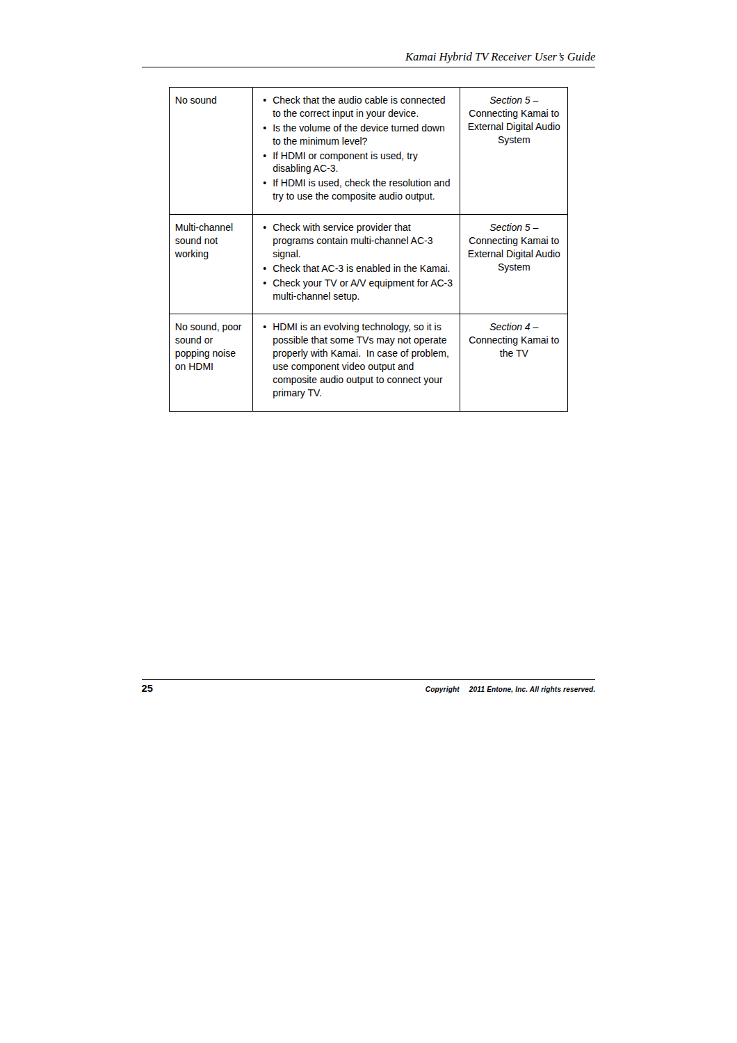Kamai Hybrid TV Receiver User’s Guide
| No sound | Check that the audio cable is connected to the correct input in your device. Is the volume of the device turned down to the minimum level? If HDMI or component is used, try disabling AC-3. If HDMI is used, check the resolution and try to use the composite audio output. | Section 5 – Connecting Kamai to External Digital Audio System |
| Multi-channel sound not working | Check with service provider that programs contain multi-channel AC-3 signal. Check that AC-3 is enabled in the Kamai. Check your TV or A/V equipment for AC-3 multi-channel setup. | Section 5 – Connecting Kamai to External Digital Audio System |
| No sound, poor sound or popping noise on HDMI | HDMI is an evolving technology, so it is possible that some TVs may not operate properly with Kamai. In case of problem, use component video output and composite audio output to connect your primary TV. | Section 4 – Connecting Kamai to the TV |
25 Copyright 2011 Entone, Inc. All rights reserved.